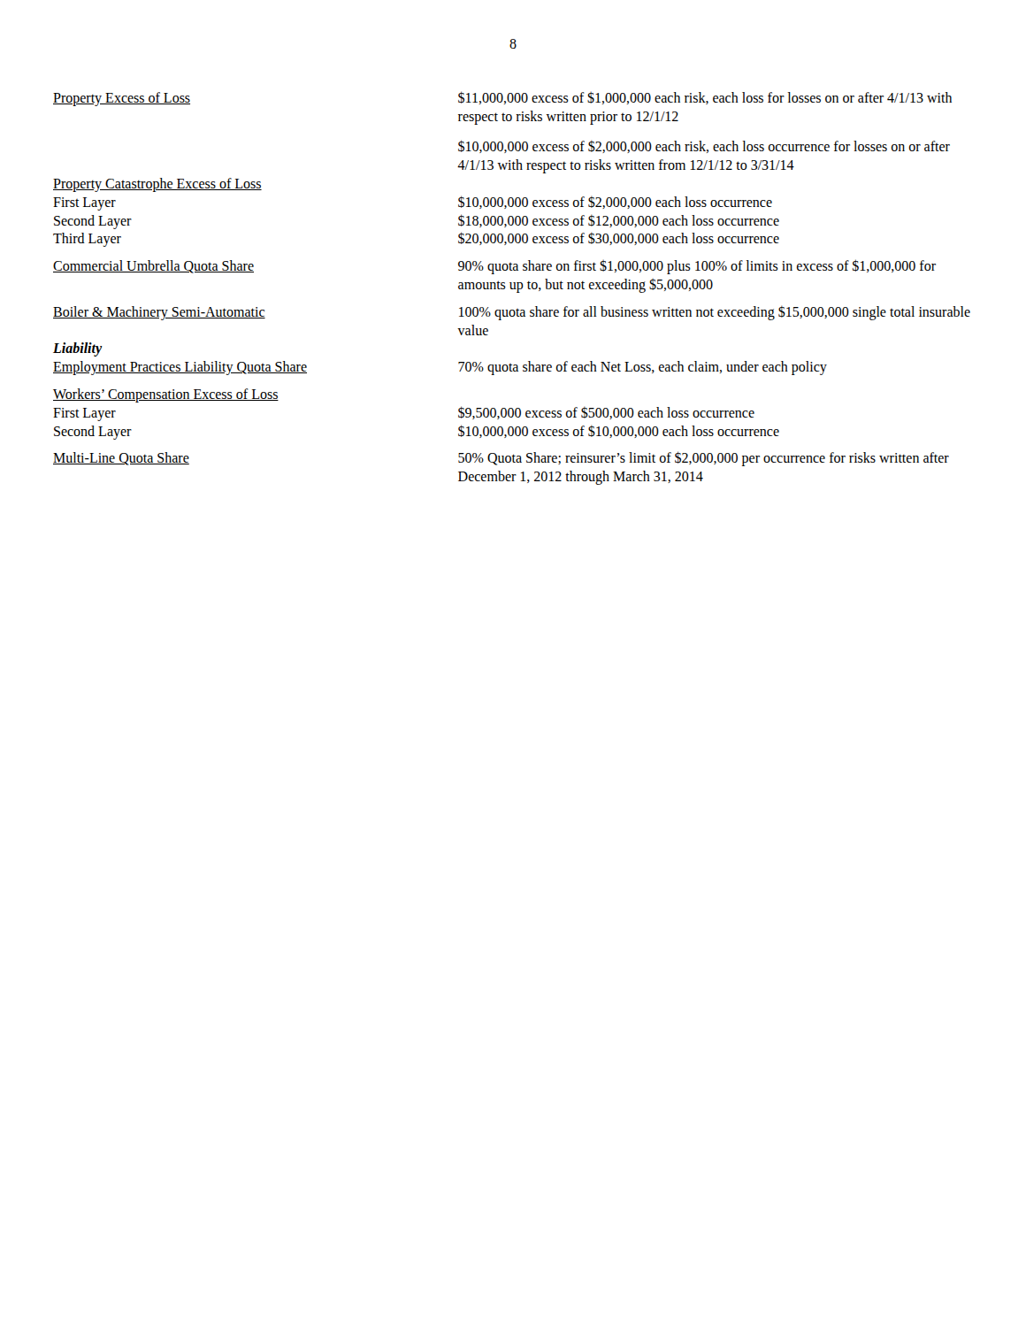8
| Property Excess of Loss | $11,000,000 excess of $1,000,000 each risk, each loss for losses on or after 4/1/13 with respect to risks written prior to 12/1/12 $10,000,000 excess of $2,000,000 each risk, each loss occurrence for losses on or after 4/1/13 with respect to risks written from 12/1/12 to 3/31/14 |
| Property Catastrophe Excess of Loss First Layer | $10,000,000 excess of $2,000,000 each loss occurrence |
| Second Layer | $18,000,000 excess of $12,000,000 each loss occurrence |
| Third Layer | $20,000,000 excess of $30,000,000 each loss occurrence |
| Commercial Umbrella Quota Share | 90% quota share on first $1,000,000 plus 100% of limits in excess of $1,000,000 for amounts up to, but not exceeding $5,000,000 |
| Boiler & Machinery Semi-Automatic | 100% quota share for all business written not exceeding $15,000,000 single total insurable value |
| Liability Employment Practices Liability Quota Share | 70% quota share of each Net Loss, each claim, under each policy |
| Workers’ Compensation Excess of Loss First Layer | $9,500,000 excess of $500,000 each loss occurrence |
| Second Layer | $10,000,000 excess of $10,000,000 each loss occurrence |
| Multi-Line Quota Share | 50% Quota Share; reinsurer’s limit of $2,000,000 per occurrence for risks written after December 1, 2012 through March 31, 2014 |